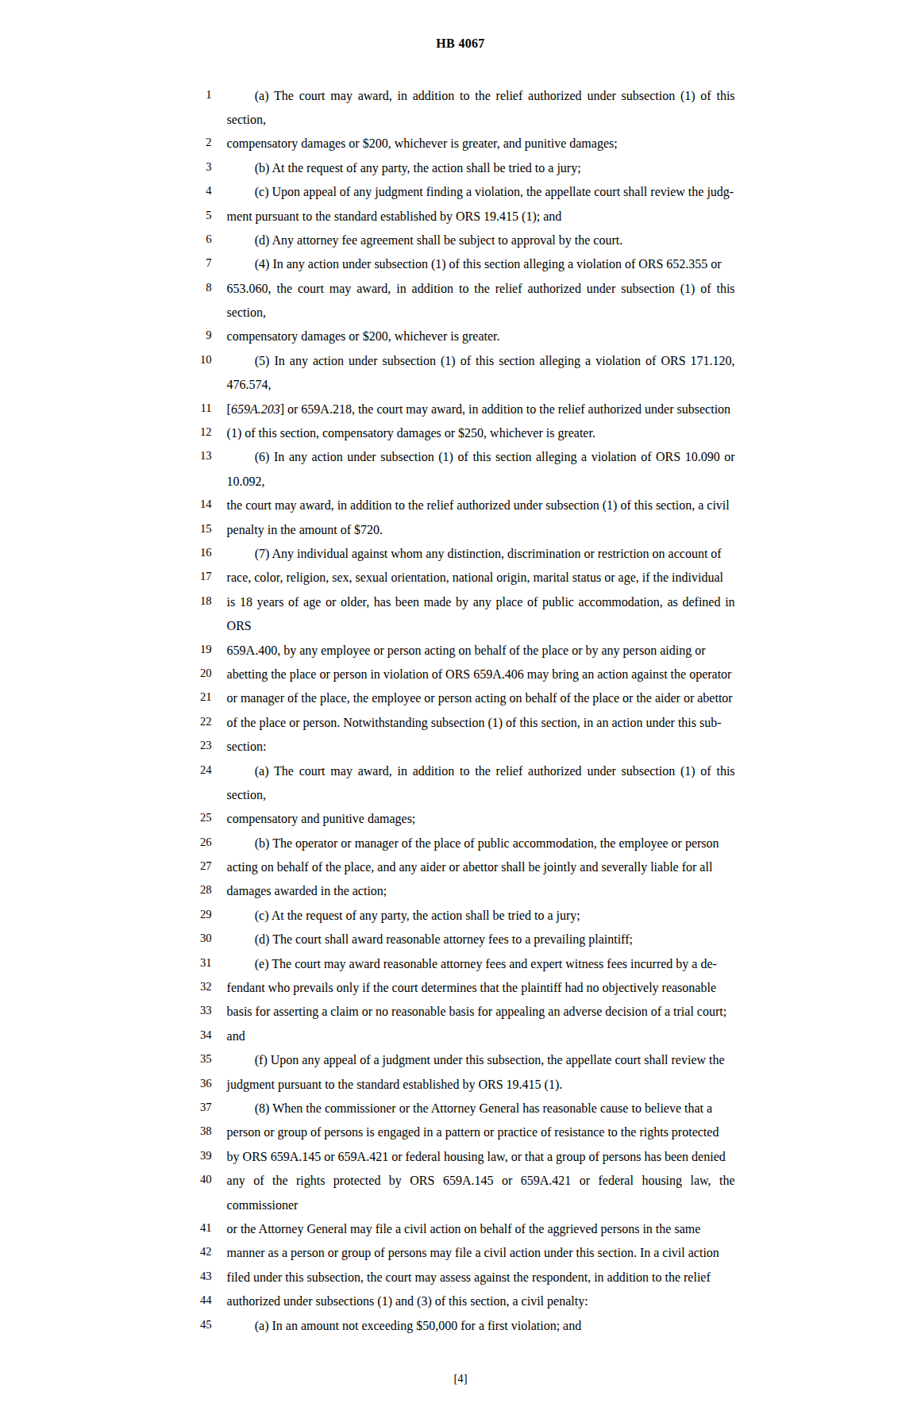HB 4067
(a) The court may award, in addition to the relief authorized under subsection (1) of this section,
compensatory damages or $200, whichever is greater, and punitive damages;
(b) At the request of any party, the action shall be tried to a jury;
(c) Upon appeal of any judgment finding a violation, the appellate court shall review the judg-
ment pursuant to the standard established by ORS 19.415 (1); and
(d) Any attorney fee agreement shall be subject to approval by the court.
(4) In any action under subsection (1) of this section alleging a violation of ORS 652.355 or
653.060, the court may award, in addition to the relief authorized under subsection (1) of this section,
compensatory damages or $200, whichever is greater.
(5) In any action under subsection (1) of this section alleging a violation of ORS 171.120, 476.574,
[659A.203] or 659A.218, the court may award, in addition to the relief authorized under subsection
(1) of this section, compensatory damages or $250, whichever is greater.
(6) In any action under subsection (1) of this section alleging a violation of ORS 10.090 or 10.092,
the court may award, in addition to the relief authorized under subsection (1) of this section, a civil
penalty in the amount of $720.
(7) Any individual against whom any distinction, discrimination or restriction on account of
race, color, religion, sex, sexual orientation, national origin, marital status or age, if the individual
is 18 years of age or older, has been made by any place of public accommodation, as defined in ORS
659A.400, by any employee or person acting on behalf of the place or by any person aiding or
abetting the place or person in violation of ORS 659A.406 may bring an action against the operator
or manager of the place, the employee or person acting on behalf of the place or the aider or abettor
of the place or person. Notwithstanding subsection (1) of this section, in an action under this sub-
section:
(a) The court may award, in addition to the relief authorized under subsection (1) of this section,
compensatory and punitive damages;
(b) The operator or manager of the place of public accommodation, the employee or person
acting on behalf of the place, and any aider or abettor shall be jointly and severally liable for all
damages awarded in the action;
(c) At the request of any party, the action shall be tried to a jury;
(d) The court shall award reasonable attorney fees to a prevailing plaintiff;
(e) The court may award reasonable attorney fees and expert witness fees incurred by a de-
fendant who prevails only if the court determines that the plaintiff had no objectively reasonable
basis for asserting a claim or no reasonable basis for appealing an adverse decision of a trial court;
and
(f) Upon any appeal of a judgment under this subsection, the appellate court shall review the
judgment pursuant to the standard established by ORS 19.415 (1).
(8) When the commissioner or the Attorney General has reasonable cause to believe that a
person or group of persons is engaged in a pattern or practice of resistance to the rights protected
by ORS 659A.145 or 659A.421 or federal housing law, or that a group of persons has been denied
any of the rights protected by ORS 659A.145 or 659A.421 or federal housing law, the commissioner
or the Attorney General may file a civil action on behalf of the aggrieved persons in the same
manner as a person or group of persons may file a civil action under this section. In a civil action
filed under this subsection, the court may assess against the respondent, in addition to the relief
authorized under subsections (1) and (3) of this section, a civil penalty:
(a) In an amount not exceeding $50,000 for a first violation; and
[4]